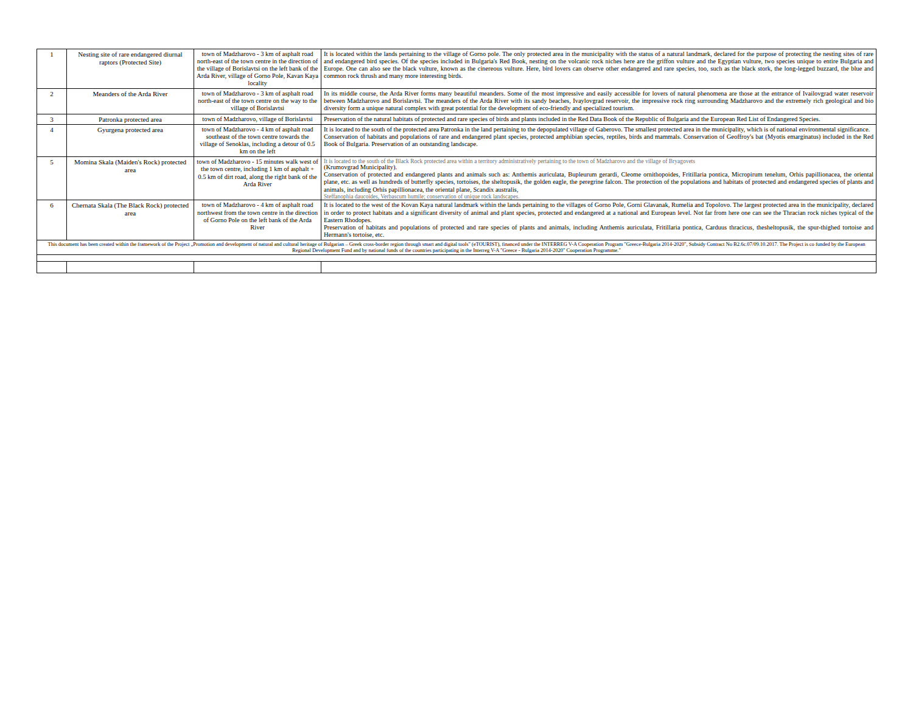| 1 | Nesting site of rare endangered diurnal raptors (Protected Site) | town of Madzharovo - 3 km of asphalt road north-east of the town centre in the direction of the village of Borislavtsi on the left bank of the Arda River, village of Gorno Pole, Kavan Kaya locality | It is located within the lands pertaining to the village of Gorno pole. The only protected area in the municipality with the status of a natural landmark, declared for the purpose of protecting the nesting sites of rare and endangered bird species. Of the species included in Bulgaria's Red Book, nesting on the volcanic rock niches here are the griffon vulture and the Egyptian vulture, two species unique to entire Bulgaria and Europe. One can also see the black vulture, known as the cinereous vulture. Here, bird lovers can observe other endangered and rare species, too, such as the black stork, the long-legged buzzard, the blue and common rock thrush and many more interesting birds. |
| 2 | Meanders of the Arda River | town of Madzharovo - 3 km of asphalt road north-east of the town centre on the way to the village of Borislavtsi | In its middle course, the Arda River forms many beautiful meanders. Some of the most impressive and easily accessible for lovers of natural phenomena are those at the entrance of Ivailovgrad water reservoir between Madzharovo and Borislavtsi. The meanders of the Arda River with its sandy beaches, Ivaylovgrad reservoir, the impressive rock ring surrounding Madzharovo and the extremely rich geological and bio diversity form a unique natural complex with great potential for the development of eco-friendly and specialized tourism. |
| 3 | Patronka protected area | town of Madzharovo, village of Borislavtsi | Preservation of the natural habitats of protected and rare species of birds and plants included in the Red Data Book of the Republic of Bulgaria and the European Red List of Endangered Species. |
| 4 | Gyurgena protected area | town of Madzharovo - 4 km of asphalt road southeast of the town centre towards the village of Senoklas, including a detour of 0.5 km on the left | It is located to the south of the protected area Patronka in the land pertaining to the depopulated village of Gaberovo. The smallest protected area in the municipality, which is of national environmental significance. Conservation of habitats and populations of rare and endangered plant species, protected amphibian species, reptiles, birds and mammals. Conservation of Geoffroy's bat (Myotis emarginatus) included in the Red Book of Bulgaria. Preservation of an outstanding landscape. |
| 5 | Momina Skala (Maiden's Rock) protected area | town of Madzharovo - 15 minutes walk west of the town centre, including 1 km of asphalt + 0.5 km of dirt road, along the right bank of the Arda River | It is located to the south of the Black Rock protected area within a territory administratively pertaining to the town of Madzharovo and the village of Bryagovets (Krumovgrad Municipality). Conservation of protected and endangered plants and animals such as: Anthemis auriculata, Bupleurum gerardi, Cleome ornithopoides, Fritillaria pontica, Micropirum tenelum, Orhis papillionacea, the oriental plane, etc. as well as hundreds of butterfly species, tortoises, the sheltopusik, the golden eagle, the peregrine falcon. The protection of the populations and habitats of protected and endangered species of plants and animals, including Orhis papillionacea, the oriental plane, Scandix australis, Steffanophia daucoides, Verbascum humile; conservation of unique rock landscapes. |
| 6 | Chernata Skala (The Black Rock) protected area | town of Madzharovo - 4 km of asphalt road northwest from the town centre in the direction of Gorno Pole on the left bank of the Arda River | It is located to the west of the Kovan Kaya natural landmark within the lands pertaining to the villages of Gorno Pole, Gorni Glavanak, Rumelia and Topolovo. The largest protected area in the municipality, declared in order to protect habitats and a significant diversity of animal and plant species, protected and endangered at a national and European level. Not far from here one can see the Thracian rock niches typical of the Eastern Rhodopes. Preservation of habitats and populations of protected and rare species of plants and animals, including Anthemis auriculata, Fritillaria pontica, Carduus thracicus, thesheltopusik, the spur-thighed tortoise and Hermann's tortoise, etc. |
| This document has been created within the framework of the Project „Promotion and development of natural and cultural heritage of Bulgarian – Greek cross-border region through smart and digital tools" (eTOURIST), financed under the INTERREG V-A Cooperation Program "Greece-Bulgaria 2014-2020", Subsidy Contract No B2.6c.07/09.10.2017. The Project is co funded by the European Regional Development Fund and by national funds of the countries participating in the Interreg V-A "Greece - Bulgaria 2014-2020" Cooperation Programme." |